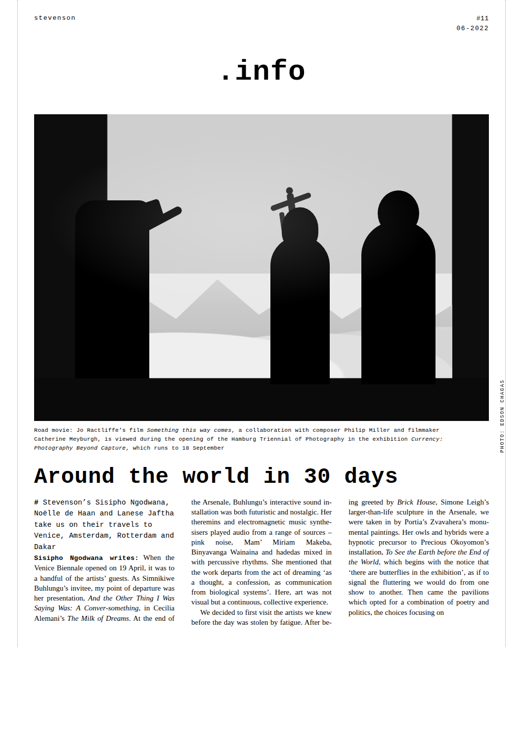stevenson
#11
06-2022
.info
PHOTO: EDSON CHAGAS
Road movie: Jo Ractliffe’s film Something this way comes, a collaboration with composer Philip Miller and filmmaker Catherine Meyburgh, is viewed during the opening of the Hamburg Triennial of Photography in the exhibition Currency: Photography Beyond Capture, which runs to 18 September
Around the world in 30 days
# Stevenson’s Sisipho Ngodwana, Noëlle de Haan and Lanese Jaftha take us on their travels to Venice, Amsterdam, Rotterdam and Dakar
Sisipho Ngodwana writes: When the Venice Biennale opened on 19 April, it was to a handful of the artists’ guests. As Simnikiwe Buhlungu’s invitee, my point of departure was her presentation, And the Other Thing I Was Saying Was: A Conver-something, in Cecilia Alemani’s The Milk of Dreams. At the end of the Arsenale, Buhlungu’s interactive sound installation was both futuristic and nostalgic. Her theremins and electromagnetic music synthesisers played audio from a range of sources – pink noise, Mam’ Miriam Makeba, Binyavanga Wainaina and hadedas mixed in with percussive rhythms. She mentioned that the work departs from the act of dreaming ‘as a thought, a confession, as communication from biological systems’. Here, art was not visual but a continuous, collective experience.
We decided to first visit the artists we knew before the day was stolen by fatigue. After being greeted by Brick House, Simone Leigh’s larger-than-life sculpture in the Arsenale, we were taken in by Portia’s Zvavahera’s monumental paintings. Her owls and hybrids were a hypnotic precursor to Precious Okoyomon’s installation, To See the Earth before the End of the World, which begins with the notice that ‘there are butterflies in the exhibition’, as if to signal the fluttering we would do from one show to another. Then came the pavilions which opted for a combination of poetry and politics, the choices focusing on